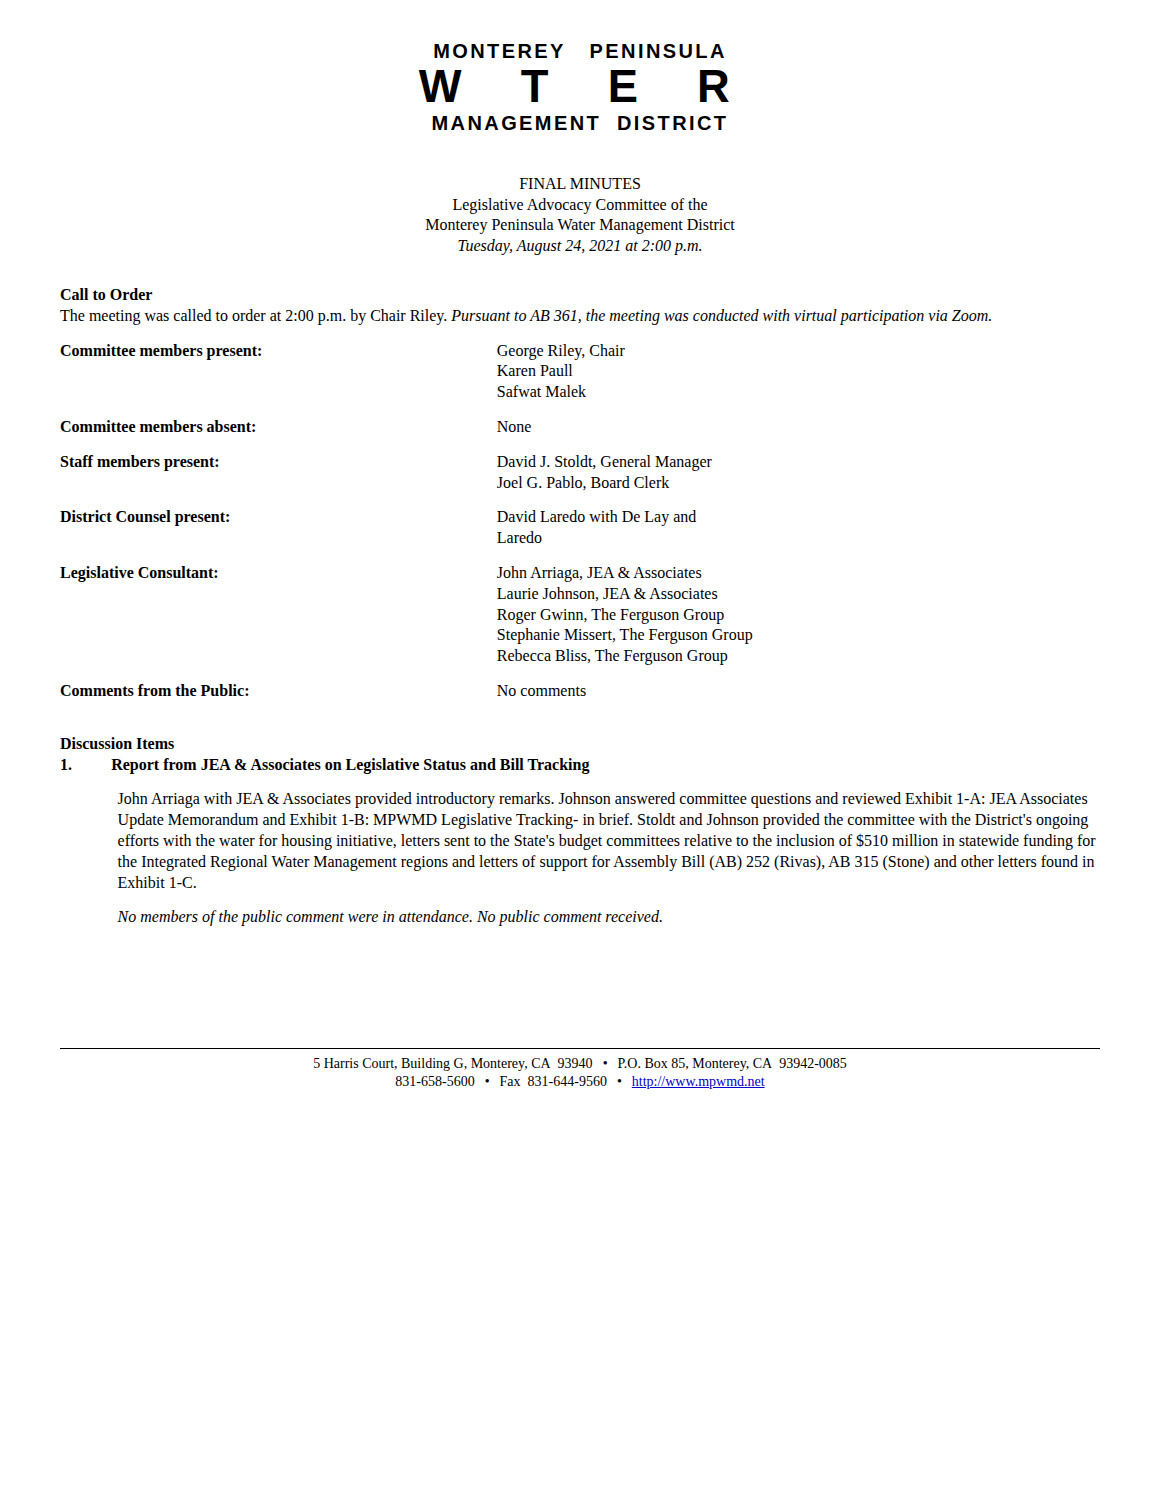MONTEREY PENINSULA
W T E R
MANAGEMENT DISTRICT
FINAL MINUTES
Legislative Advocacy Committee of the
Monterey Peninsula Water Management District
Tuesday, August 24, 2021 at 2:00 p.m.
Call to Order
The meeting was called to order at 2:00 p.m. by Chair Riley. Pursuant to AB 361, the meeting was conducted with virtual participation via Zoom.
| Committee members present: | George Riley, Chair Karen Paull Safwat Malek |
| Committee members absent: | None |
| Staff members present: | David J. Stoldt, General Manager Joel G. Pablo, Board Clerk |
| District Counsel present: | David Laredo with De Lay and Laredo |
| Legislative Consultant: | John Arriaga, JEA & Associates Laurie Johnson, JEA & Associates Roger Gwinn, The Ferguson Group Stephanie Missert, The Ferguson Group Rebecca Bliss, The Ferguson Group |
| Comments from the Public: | No comments |
Discussion Items
1.
Report from JEA & Associates on Legislative Status and Bill Tracking
John Arriaga with JEA & Associates provided introductory remarks. Johnson answered committee questions and reviewed Exhibit 1-A: JEA Associates Update Memorandum and Exhibit 1-B: MPWMD Legislative Tracking- in brief. Stoldt and Johnson provided the committee with the District's ongoing efforts with the water for housing initiative, letters sent to the State's budget committees relative to the inclusion of $510 million in statewide funding for the Integrated Regional Water Management regions and letters of support for Assembly Bill (AB) 252 (Rivas), AB 315 (Stone) and other letters found in Exhibit 1-C.
No members of the public comment were in attendance. No public comment received.
5 Harris Court, Building G, Monterey, CA 93940•P.O. Box 85, Monterey, CA 93942-0085
831-658-5600•Fax 831-644-9560•http://www.mpwmd.net